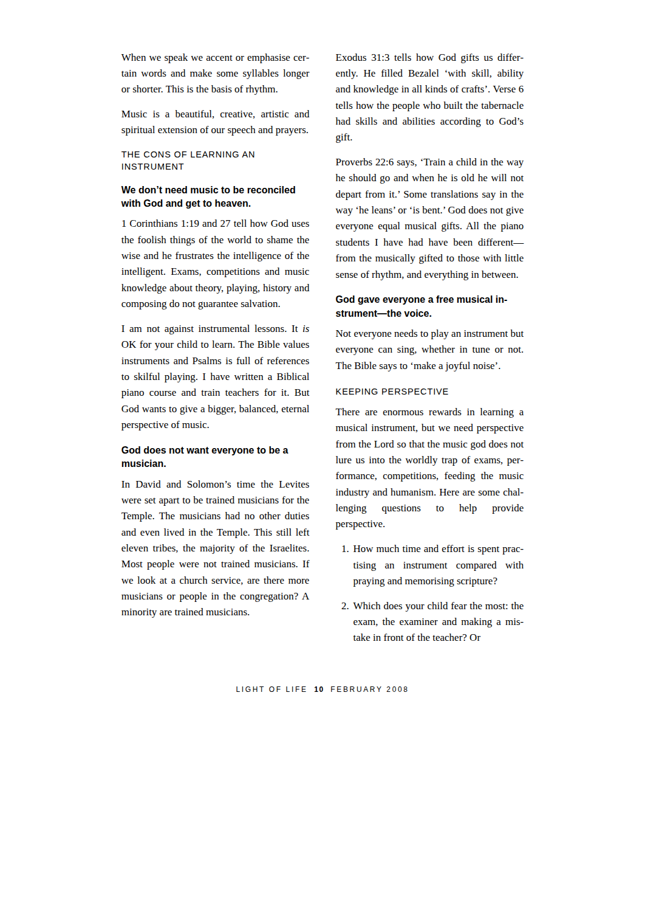When we speak we accent or emphasise certain words and make some syllables longer or shorter. This is the basis of rhythm.
Music is a beautiful, creative, artistic and spiritual extension of our speech and prayers.
The cons of learning an instrument
We don’t need music to be reconciled with God and get to heaven.
1 Corinthians 1:19 and 27 tell how God uses the foolish things of the world to shame the wise and he frustrates the intelligence of the intelligent. Exams, competitions and music knowledge about theory, playing, history and composing do not guarantee salvation.
I am not against instrumental lessons. It is OK for your child to learn. The Bible values instruments and Psalms is full of references to skilful playing. I have written a Biblical piano course and train teachers for it. But God wants to give a bigger, balanced, eternal perspective of music.
God does not want everyone to be a musician.
In David and Solomon’s time the Levites were set apart to be trained musicians for the Temple. The musicians had no other duties and even lived in the Temple. This still left eleven tribes, the majority of the Israelites. Most people were not trained musicians. If we look at a church service, are there more musicians or people in the congregation? A minority are trained musicians.
Exodus 31:3 tells how God gifts us differently. He filled Bezalel ‘with skill, ability and knowledge in all kinds of crafts’. Verse 6 tells how the people who built the tabernacle had skills and abilities according to God’s gift.
Proverbs 22:6 says, ‘Train a child in the way he should go and when he is old he will not depart from it.’ Some translations say in the way ‘he leans’ or ‘is bent.’ God does not give everyone equal musical gifts. All the piano students I have had have been different—from the musically gifted to those with little sense of rhythm, and everything in between.
God gave everyone a free musical instrument—the voice.
Not everyone needs to play an instrument but everyone can sing, whether in tune or not. The Bible says to ‘make a joyful noise’.
Keeping perspective
There are enormous rewards in learning a musical instrument, but we need perspective from the Lord so that the music god does not lure us into the worldly trap of exams, performance, competitions, feeding the music industry and humanism. Here are some challenging questions to help provide perspective.
How much time and effort is spent practising an instrument compared with praying and memorising scripture?
Which does your child fear the most: the exam, the examiner and making a mistake in front of the teacher? Or
Light of Life 10 February 2008